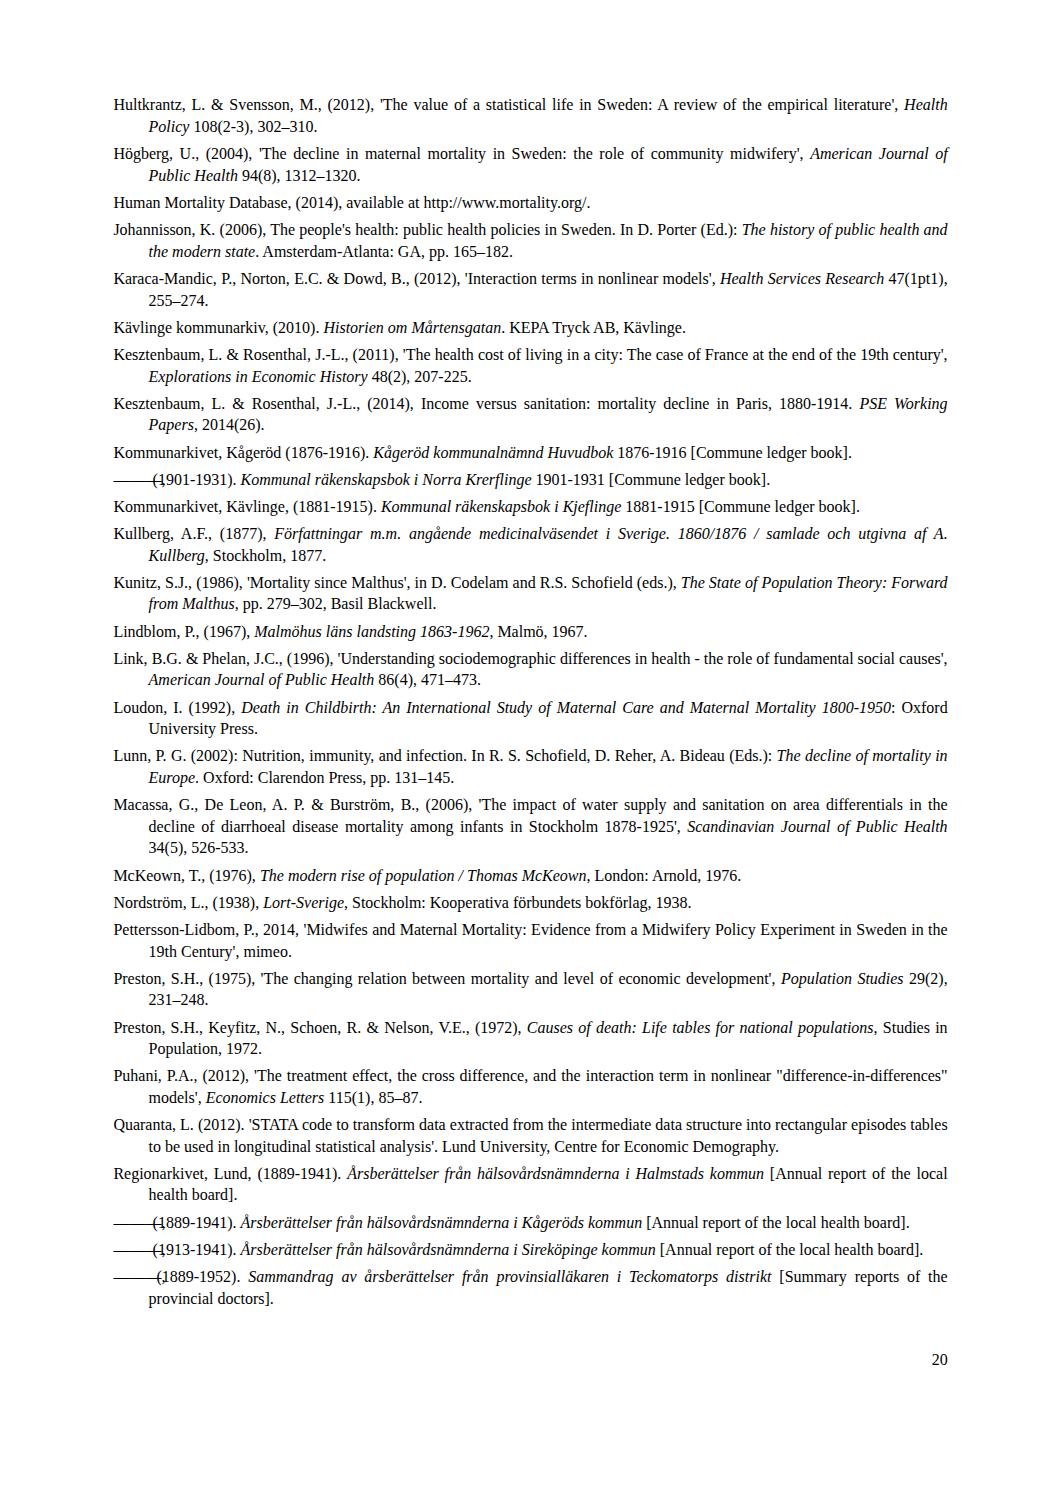Hultkrantz, L. & Svensson, M., (2012), 'The value of a statistical life in Sweden: A review of the empirical literature', Health Policy 108(2-3), 302–310.
Högberg, U., (2004), 'The decline in maternal mortality in Sweden: the role of community midwifery', American Journal of Public Health 94(8), 1312–1320.
Human Mortality Database, (2014), available at http://www.mortality.org/.
Johannisson, K. (2006), The people's health: public health policies in Sweden. In D. Porter (Ed.): The history of public health and the modern state. Amsterdam-Atlanta: GA, pp. 165–182.
Karaca-Mandic, P., Norton, E.C. & Dowd, B., (2012), 'Interaction terms in nonlinear models', Health Services Research 47(1pt1), 255–274.
Kävlinge kommunarkiv, (2010). Historien om Mårtensgatan. KEPA Tryck AB, Kävlinge.
Kesztenbaum, L. & Rosenthal, J.-L., (2011), 'The health cost of living in a city: The case of France at the end of the 19th century', Explorations in Economic History 48(2), 207-225.
Kesztenbaum, L. & Rosenthal, J.-L., (2014), Income versus sanitation: mortality decline in Paris, 1880-1914. PSE Working Papers, 2014(26).
Kommunarkivet, Kågeröd (1876-1916). Kågeröd kommunalnämnd Huvudbok 1876-1916 [Commune ledger book].
———, (1901-1931). Kommunal räkenskapsbok i Norra Krerflinge 1901-1931 [Commune ledger book].
Kommunarkivet, Kävlinge, (1881-1915). Kommunal räkenskapsbok i Kjeflinge 1881-1915 [Commune ledger book].
Kullberg, A.F., (1877), Författningar m.m. angående medicinalväsendet i Sverige. 1860/1876 / samlade och utgivna af A. Kullberg, Stockholm, 1877.
Kunitz, S.J., (1986), 'Mortality since Malthus', in D. Codelam and R.S. Schofield (eds.), The State of Population Theory: Forward from Malthus, pp. 279–302, Basil Blackwell.
Lindblom, P., (1967), Malmöhus läns landsting 1863-1962, Malmö, 1967.
Link, B.G. & Phelan, J.C., (1996), 'Understanding sociodemographic differences in health - the role of fundamental social causes', American Journal of Public Health 86(4), 471–473.
Loudon, I. (1992), Death in Childbirth: An International Study of Maternal Care and Maternal Mortality 1800-1950: Oxford University Press.
Lunn, P. G. (2002): Nutrition, immunity, and infection. In R. S. Schofield, D. Reher, A. Bideau (Eds.): The decline of mortality in Europe. Oxford: Clarendon Press, pp. 131–145.
Macassa, G., De Leon, A. P. & Burström, B., (2006), 'The impact of water supply and sanitation on area differentials in the decline of diarrhoeal disease mortality among infants in Stockholm 1878-1925', Scandinavian Journal of Public Health 34(5), 526-533.
McKeown, T., (1976), The modern rise of population / Thomas McKeown, London: Arnold, 1976.
Nordström, L., (1938), Lort-Sverige, Stockholm: Kooperativa förbundets bokförlag, 1938.
Pettersson-Lidbom, P., 2014, 'Midwifes and Maternal Mortality: Evidence from a Midwifery Policy Experiment in Sweden in the 19th Century', mimeo.
Preston, S.H., (1975), 'The changing relation between mortality and level of economic development', Population Studies 29(2), 231–248.
Preston, S.H., Keyfitz, N., Schoen, R. & Nelson, V.E., (1972), Causes of death: Life tables for national populations, Studies in Population, 1972.
Puhani, P.A., (2012), 'The treatment effect, the cross difference, and the interaction term in nonlinear "difference-in-differences" models', Economics Letters 115(1), 85–87.
Quaranta, L. (2012). 'STATA code to transform data extracted from the intermediate data structure into rectangular episodes tables to be used in longitudinal statistical analysis'. Lund University, Centre for Economic Demography.
Regionarkivet, Lund, (1889-1941). Årsberättelser från hälsovårdsnämnderna i Halmstads kommun [Annual report of the local health board].
———, (1889-1941). Årsberättelser från hälsovårdsnämnderna i Kågeröds kommun [Annual report of the local health board].
———, (1913-1941). Årsberättelser från hälsovårdsnämnderna i Sireköpinge kommun [Annual report of the local health board].
———, (1889-1952). Sammandrag av årsberättelser från provinsialläkaren i Teckomatorps distrikt [Summary reports of the provincial doctors].
20